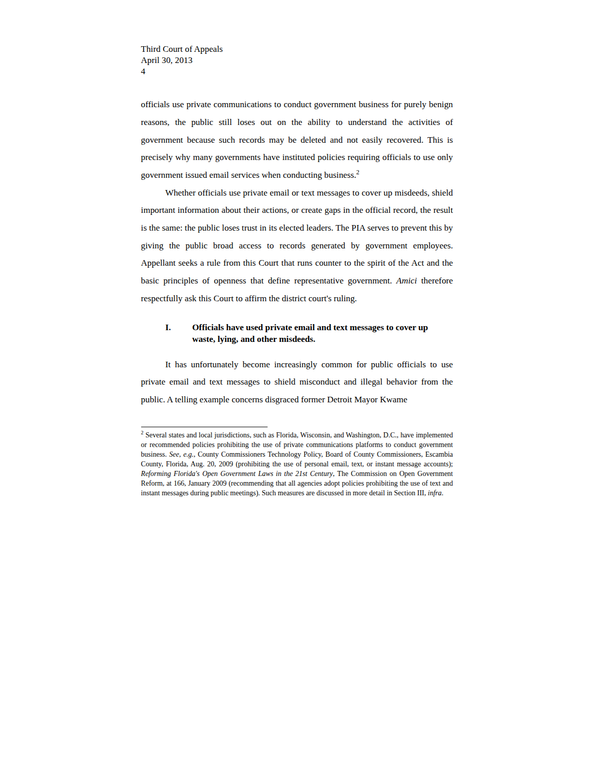Third Court of Appeals
April 30, 2013
4
officials use private communications to conduct government business for purely benign reasons, the public still loses out on the ability to understand the activities of government because such records may be deleted and not easily recovered. This is precisely why many governments have instituted policies requiring officials to use only government issued email services when conducting business.2
Whether officials use private email or text messages to cover up misdeeds, shield important information about their actions, or create gaps in the official record, the result is the same: the public loses trust in its elected leaders. The PIA serves to prevent this by giving the public broad access to records generated by government employees. Appellant seeks a rule from this Court that runs counter to the spirit of the Act and the basic principles of openness that define representative government. Amici therefore respectfully ask this Court to affirm the district court's ruling.
I. Officials have used private email and text messages to cover up waste, lying, and other misdeeds.
It has unfortunately become increasingly common for public officials to use private email and text messages to shield misconduct and illegal behavior from the public. A telling example concerns disgraced former Detroit Mayor Kwame
2 Several states and local jurisdictions, such as Florida, Wisconsin, and Washington, D.C., have implemented or recommended policies prohibiting the use of private communications platforms to conduct government business. See, e.g., County Commissioners Technology Policy, Board of County Commissioners, Escambia County, Florida, Aug. 20, 2009 (prohibiting the use of personal email, text, or instant message accounts); Reforming Florida's Open Government Laws in the 21st Century, The Commission on Open Government Reform, at 166, January 2009 (recommending that all agencies adopt policies prohibiting the use of text and instant messages during public meetings). Such measures are discussed in more detail in Section III, infra.